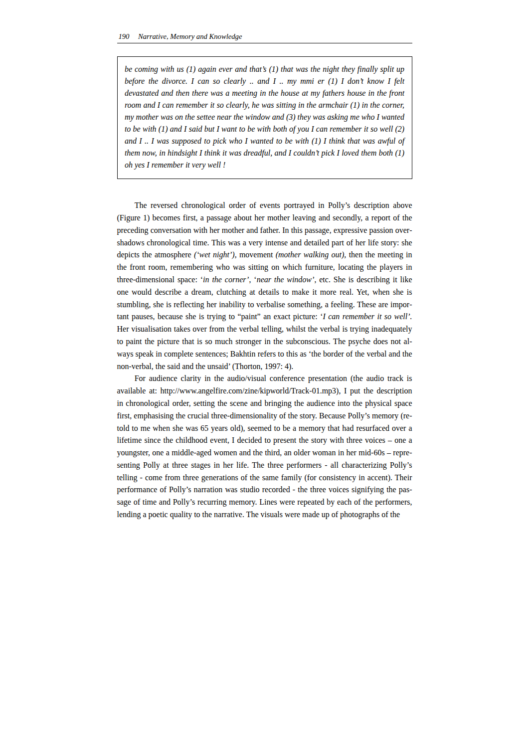190 Narrative, Memory and Knowledge
be coming with us (1) again ever and that’s (1) that was the night they finally split up before the divorce. I can so clearly .. and I .. my mmi er (1) I don’t know I felt devastated and then there was a meeting in the house at my fathers house in the front room and I can remember it so clearly, he was sitting in the armchair (1) in the corner, my mother was on the settee near the window and (3) they was asking me who I wanted to be with (1) and I said but I want to be with both of you I can remember it so well (2) and I .. I was supposed to pick who I wanted to be with (1) I think that was awful of them now, in hindsight I think it was dreadful, and I couldn’t pick I loved them both (1) oh yes I remember it very well !
The reversed chronological order of events portrayed in Polly’s description above (Figure 1) becomes first, a passage about her mother leaving and secondly, a report of the preceding conversation with her mother and father. In this passage, expressive passion overshadows chronological time. This was a very intense and detailed part of her life story: she depicts the atmosphere (‘wet night’), movement (mother walking out), then the meeting in the front room, remembering who was sitting on which furniture, locating the players in three-dimensional space: ‘in the corner’, ‘near the window’, etc. She is describing it like one would describe a dream, clutching at details to make it more real. Yet, when she is stumbling, she is reflecting her inability to verbalise something, a feeling. These are important pauses, because she is trying to “paint” an exact picture: ‘I can remember it so well’. Her visualisation takes over from the verbal telling, whilst the verbal is trying inadequately to paint the picture that is so much stronger in the subconscious. The psyche does not always speak in complete sentences; Bakhtin refers to this as ‘the border of the verbal and the non-verbal, the said and the unsaid’ (Thorton, 1997: 4).
For audience clarity in the audio/visual conference presentation (the audio track is available at: http://www.angelfire.com/zine/kipworld/Track-01.mp3), I put the description in chronological order, setting the scene and bringing the audience into the physical space first, emphasising the crucial three-dimensionality of the story. Because Polly’s memory (retold to me when she was 65 years old), seemed to be a memory that had resurfaced over a lifetime since the childhood event, I decided to present the story with three voices – one a youngster, one a middle-aged women and the third, an older woman in her mid-60s – representing Polly at three stages in her life. The three performers - all characterizing Polly’s telling - come from three generations of the same family (for consistency in accent). Their performance of Polly’s narration was studio recorded - the three voices signifying the passage of time and Polly’s recurring memory. Lines were repeated by each of the performers, lending a poetic quality to the narrative. The visuals were made up of photographs of the